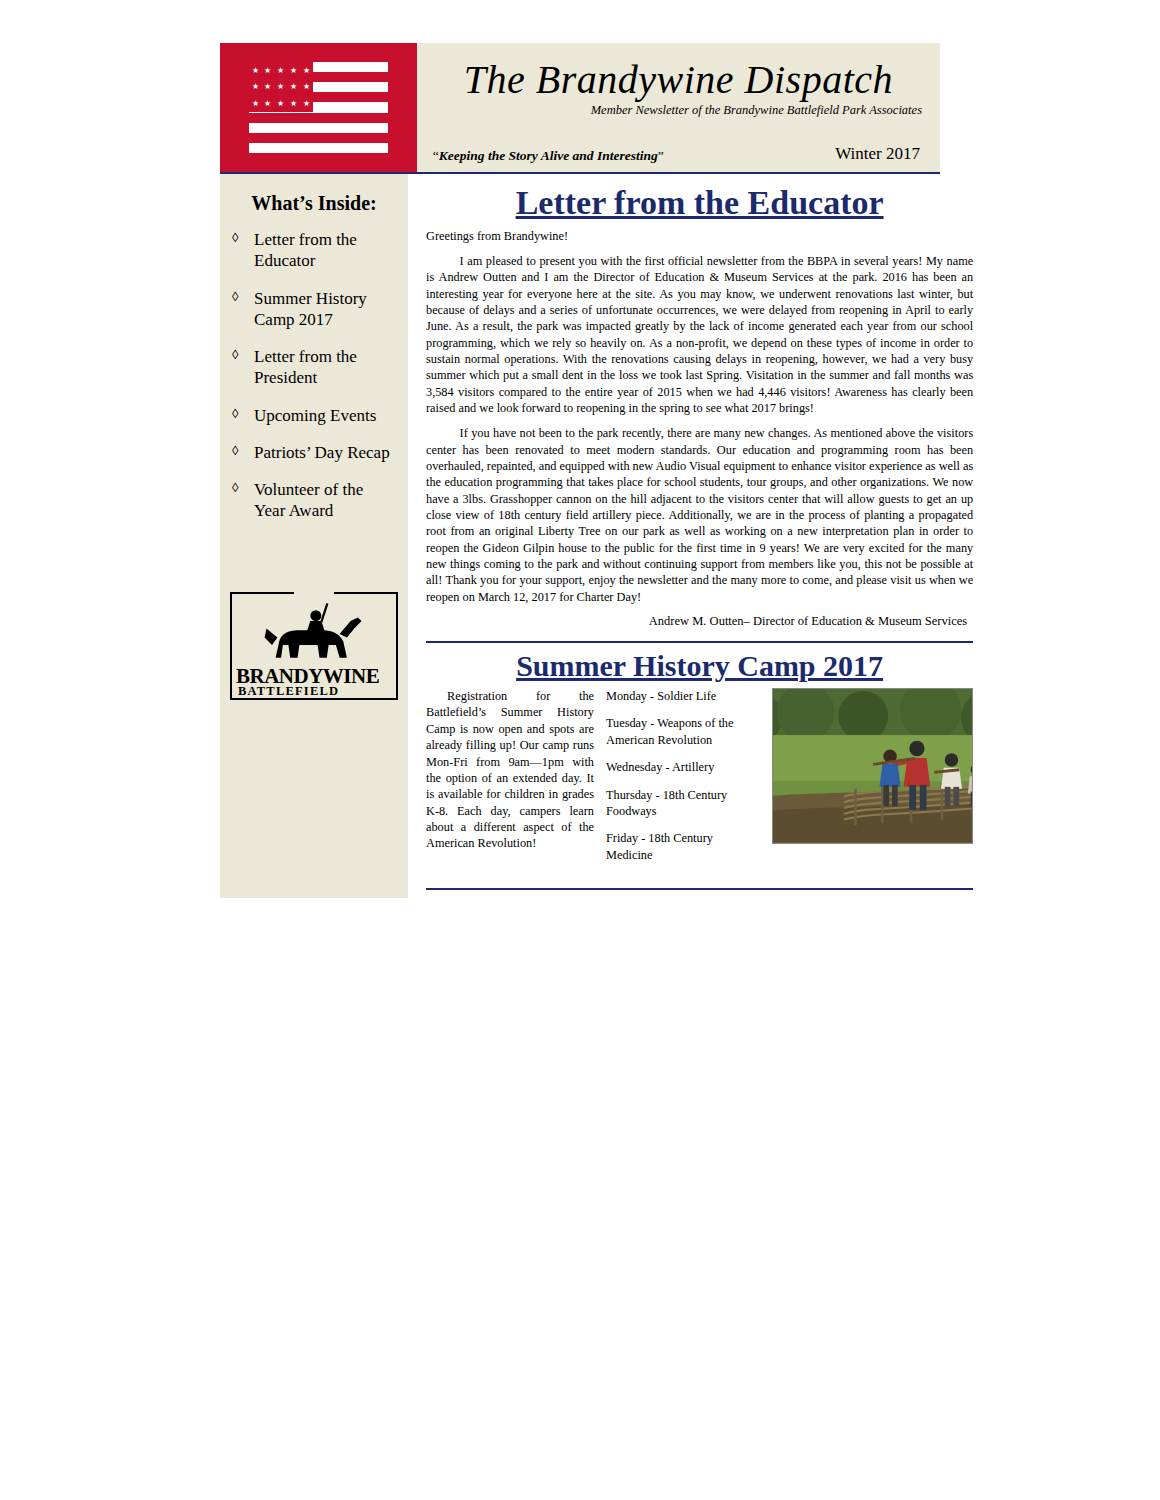★★★★★ ★★★★★ ★★★★★
The Brandywine Dispatch
Member Newsletter of the Brandywine Battlefield Park Associates
“Keeping the Story Alive and Interesting”
Winter 2017
What’s Inside:
Letter from the Educator
Summer History Camp 2017
Letter from the President
Upcoming Events
Patriots’ Day Recap
Volunteer of the Year Award
BRANDYWINEBATTLEFIELD
Letter from the Educator
Greetings from Brandywine!
I am pleased to present you with the first official newsletter from the BBPA in several years! My name is Andrew Outten and I am the Director of Education & Museum Services at the park. 2016 has been an interesting year for everyone here at the site. As you may know, we underwent renovations last winter, but because of delays and a series of unfortunate occurrences, we were delayed from reopening in April to early June. As a result, the park was impacted greatly by the lack of income generated each year from our school programming, which we rely so heavily on. As a non-profit, we depend on these types of income in order to sustain normal operations. With the renovations causing delays in reopening, however, we had a very busy summer which put a small dent in the loss we took last Spring. Visitation in the summer and fall months was 3,584 visitors compared to the entire year of 2015 when we had 4,446 visitors! Awareness has clearly been raised and we look forward to reopening in the spring to see what 2017 brings!
If you have not been to the park recently, there are many new changes. As mentioned above the visitors center has been renovated to meet modern standards. Our education and programming room has been overhauled, repainted, and equipped with new Audio Visual equipment to enhance visitor experience as well as the education programming that takes place for school students, tour groups, and other organizations. We now have a 3lbs. Grasshopper cannon on the hill adjacent to the visitors center that will allow guests to get an up close view of 18th century field artillery piece. Additionally, we are in the process of planting a propagated root from an original Liberty Tree on our park as well as working on a new interpretation plan in order to reopen the Gideon Gilpin house to the public for the first time in 9 years! We are very excited for the many new things coming to the park and without continuing support from members like you, this not be possible at all! Thank you for your support, enjoy the newsletter and the many more to come, and please visit us when we reopen on March 12, 2017 for Charter Day!
Andrew M. Outten– Director of Education & Museum Services
Summer History Camp 2017
Registration for the Battlefield’s Summer History Camp is now open and spots are already filling up! Our camp runs Mon-Fri from 9am—1pm with the option of an extended day. It is available for children in grades K-8. Each day, campers learn about a different aspect of the American Revolution!
Monday - Soldier Life
Tuesday - Weapons of the American Revolution
Wednesday - Artillery
Thursday - 18th Century Foodways
Friday - 18th Century Medicine